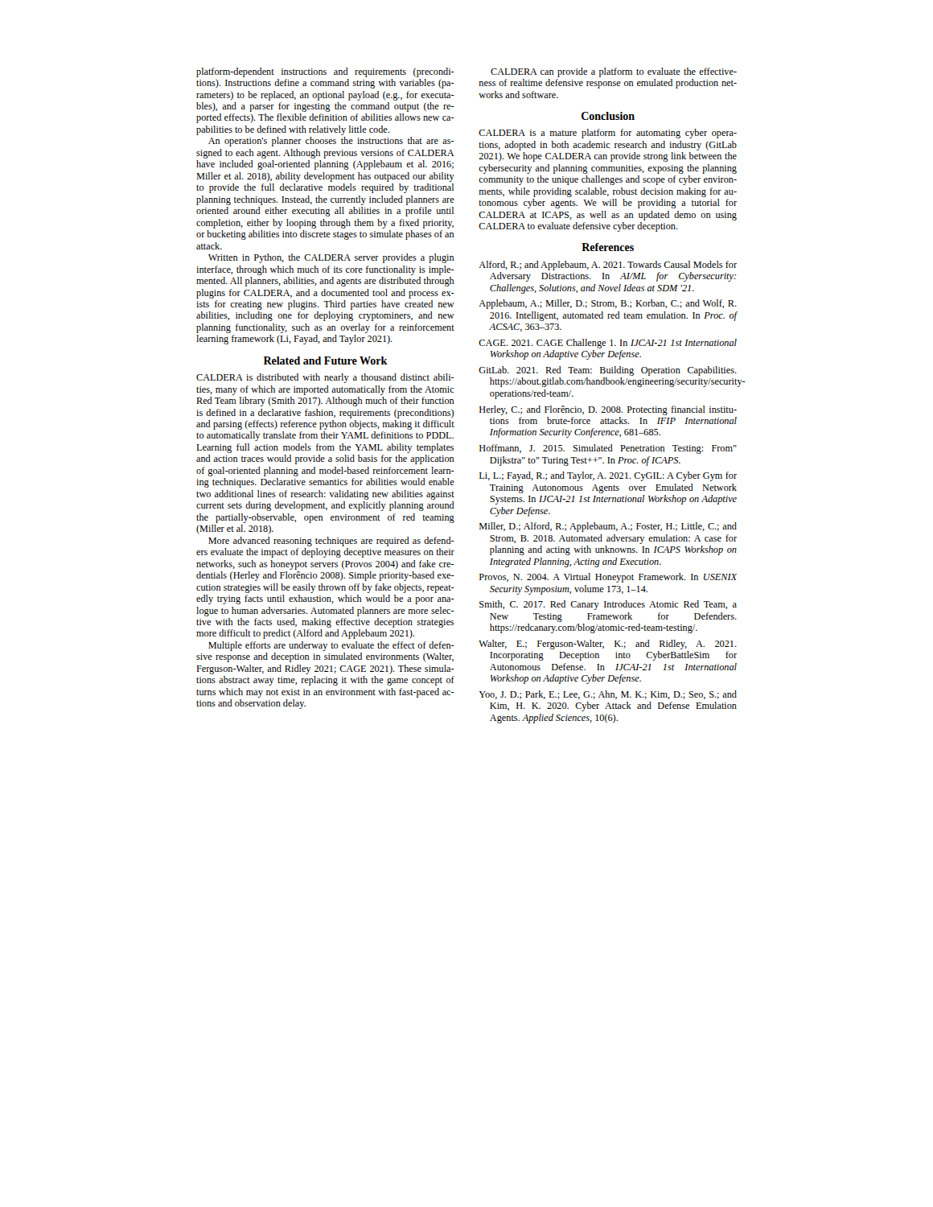platform-dependent instructions and requirements (preconditions). Instructions define a command string with variables (parameters) to be replaced, an optional payload (e.g., for executables), and a parser for ingesting the command output (the reported effects). The flexible definition of abilities allows new capabilities to be defined with relatively little code.
An operation's planner chooses the instructions that are assigned to each agent. Although previous versions of CALDERA have included goal-oriented planning (Applebaum et al. 2016; Miller et al. 2018), ability development has outpaced our ability to provide the full declarative models required by traditional planning techniques. Instead, the currently included planners are oriented around either executing all abilities in a profile until completion, either by looping through them by a fixed priority, or bucketing abilities into discrete stages to simulate phases of an attack.
Written in Python, the CALDERA server provides a plugin interface, through which much of its core functionality is implemented. All planners, abilities, and agents are distributed through plugins for CALDERA, and a documented tool and process exists for creating new plugins. Third parties have created new abilities, including one for deploying cryptominers, and new planning functionality, such as an overlay for a reinforcement learning framework (Li, Fayad, and Taylor 2021).
Related and Future Work
CALDERA is distributed with nearly a thousand distinct abilities, many of which are imported automatically from the Atomic Red Team library (Smith 2017). Although much of their function is defined in a declarative fashion, requirements (preconditions) and parsing (effects) reference python objects, making it difficult to automatically translate from their YAML definitions to PDDL. Learning full action models from the YAML ability templates and action traces would provide a solid basis for the application of goal-oriented planning and model-based reinforcement learning techniques. Declarative semantics for abilities would enable two additional lines of research: validating new abilities against current sets during development, and explicitly planning around the partially-observable, open environment of red teaming (Miller et al. 2018).
More advanced reasoning techniques are required as defenders evaluate the impact of deploying deceptive measures on their networks, such as honeypot servers (Provos 2004) and fake credentials (Herley and Florêncio 2008). Simple priority-based execution strategies will be easily thrown off by fake objects, repeatedly trying facts until exhaustion, which would be a poor analogue to human adversaries. Automated planners are more selective with the facts used, making effective deception strategies more difficult to predict (Alford and Applebaum 2021).
Multiple efforts are underway to evaluate the effect of defensive response and deception in simulated environments (Walter, Ferguson-Walter, and Ridley 2021; CAGE 2021). These simulations abstract away time, replacing it with the game concept of turns which may not exist in an environment with fast-paced actions and observation delay.
CALDERA can provide a platform to evaluate the effectiveness of realtime defensive response on emulated production networks and software.
Conclusion
CALDERA is a mature platform for automating cyber operations, adopted in both academic research and industry (GitLab 2021). We hope CALDERA can provide strong link between the cybersecurity and planning communities, exposing the planning community to the unique challenges and scope of cyber environments, while providing scalable, robust decision making for autonomous cyber agents. We will be providing a tutorial for CALDERA at ICAPS, as well as an updated demo on using CALDERA to evaluate defensive cyber deception.
References
Alford, R.; and Applebaum, A. 2021. Towards Causal Models for Adversary Distractions. In AI/ML for Cybersecurity: Challenges, Solutions, and Novel Ideas at SDM '21.
Applebaum, A.; Miller, D.; Strom, B.; Korban, C.; and Wolf, R. 2016. Intelligent, automated red team emulation. In Proc. of ACSAC, 363–373.
CAGE. 2021. CAGE Challenge 1. In IJCAI-21 1st International Workshop on Adaptive Cyber Defense.
GitLab. 2021. Red Team: Building Operation Capabilities. https://about.gitlab.com/handbook/engineering/security/security-operations/red-team/.
Herley, C.; and Florêncio, D. 2008. Protecting financial institutions from brute-force attacks. In IFIP International Information Security Conference, 681–685.
Hoffmann, J. 2015. Simulated Penetration Testing: From" Dijkstra" to" Turing Test++". In Proc. of ICAPS.
Li, L.; Fayad, R.; and Taylor, A. 2021. CyGIL: A Cyber Gym for Training Autonomous Agents over Emulated Network Systems. In IJCAI-21 1st International Workshop on Adaptive Cyber Defense.
Miller, D.; Alford, R.; Applebaum, A.; Foster, H.; Little, C.; and Strom, B. 2018. Automated adversary emulation: A case for planning and acting with unknowns. In ICAPS Workshop on Integrated Planning, Acting and Execution.
Provos, N. 2004. A Virtual Honeypot Framework. In USENIX Security Symposium, volume 173, 1–14.
Smith, C. 2017. Red Canary Introduces Atomic Red Team, a New Testing Framework for Defenders. https://redcanary.com/blog/atomic-red-team-testing/.
Walter, E.; Ferguson-Walter, K.; and Ridley, A. 2021. Incorporating Deception into CyberBattleSim for Autonomous Defense. In IJCAI-21 1st International Workshop on Adaptive Cyber Defense.
Yoo, J. D.; Park, E.; Lee, G.; Ahn, M. K.; Kim, D.; Seo, S.; and Kim, H. K. 2020. Cyber Attack and Defense Emulation Agents. Applied Sciences, 10(6).